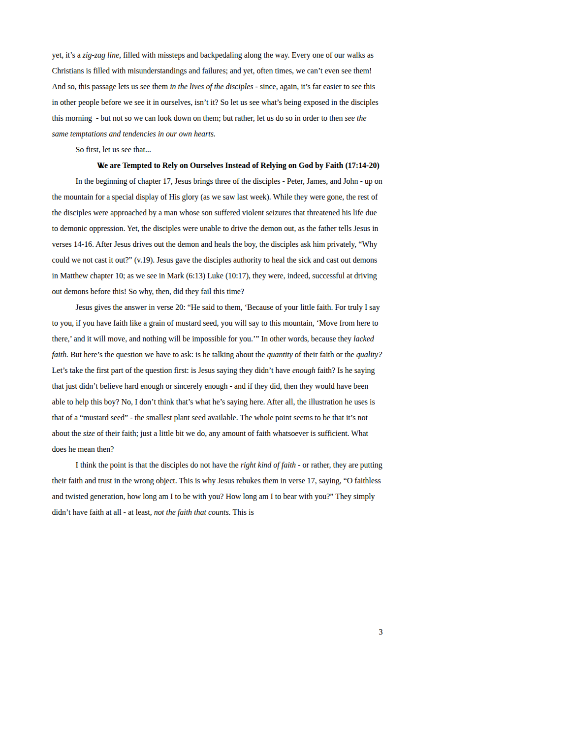yet, it’s a zig-zag line, filled with missteps and backpedaling along the way. Every one of our walks as Christians is filled with misunderstandings and failures; and yet, often times, we can’t even see them! And so, this passage lets us see them in the lives of the disciples - since, again, it’s far easier to see this in other people before we see it in ourselves, isn’t it? So let us see what’s being exposed in the disciples this morning - but not so we can look down on them; but rather, let us do so in order to then see the same temptations and tendencies in our own hearts.
So first, let us see that...
I. We are Tempted to Rely on Ourselves Instead of Relying on God by Faith (17:14-20)
In the beginning of chapter 17, Jesus brings three of the disciples - Peter, James, and John - up on the mountain for a special display of His glory (as we saw last week). While they were gone, the rest of the disciples were approached by a man whose son suffered violent seizures that threatened his life due to demonic oppression. Yet, the disciples were unable to drive the demon out, as the father tells Jesus in verses 14-16. After Jesus drives out the demon and heals the boy, the disciples ask him privately, “Why could we not cast it out?” (v.19). Jesus gave the disciples authority to heal the sick and cast out demons in Matthew chapter 10; as we see in Mark (6:13) Luke (10:17), they were, indeed, successful at driving out demons before this! So why, then, did they fail this time?
Jesus gives the answer in verse 20: “He said to them, ‘Because of your little faith. For truly I say to you, if you have faith like a grain of mustard seed, you will say to this mountain, ‘Move from here to there,’ and it will move, and nothing will be impossible for you.’” In other words, because they lacked faith. But here’s the question we have to ask: is he talking about the quantity of their faith or the quality? Let’s take the first part of the question first: is Jesus saying they didn’t have enough faith? Is he saying that just didn’t believe hard enough or sincerely enough - and if they did, then they would have been able to help this boy? No, I don’t think that’s what he’s saying here. After all, the illustration he uses is that of a “mustard seed” - the smallest plant seed available. The whole point seems to be that it’s not about the size of their faith; just a little bit we do, any amount of faith whatsoever is sufficient. What does he mean then?
I think the point is that the disciples do not have the right kind of faith - or rather, they are putting their faith and trust in the wrong object. This is why Jesus rebukes them in verse 17, saying, “O faithless and twisted generation, how long am I to be with you? How long am I to bear with you?” They simply didn’t have faith at all - at least, not the faith that counts. This is
3